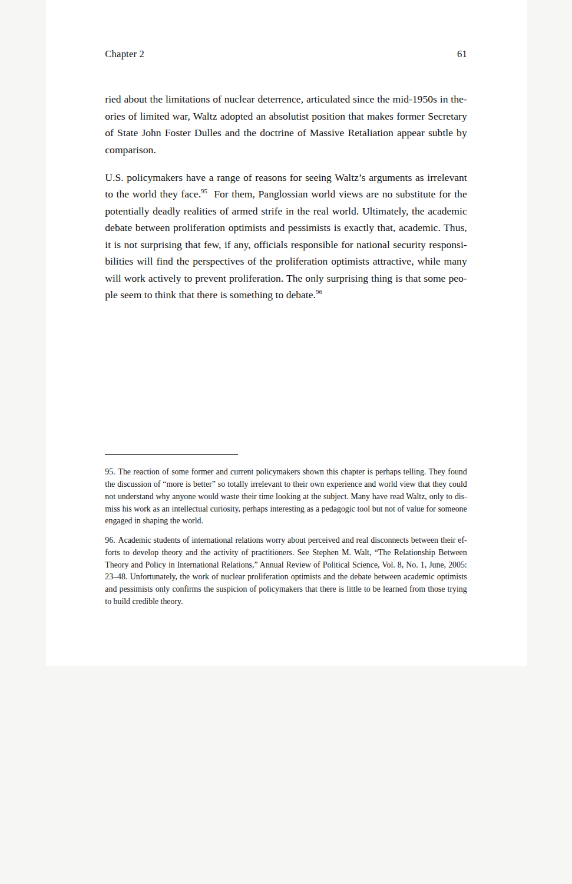Chapter 2 61
ried about the limitations of nuclear deterrence, articulated since the mid-1950s in theories of limited war, Waltz adopted an absolutist position that makes former Secretary of State John Foster Dulles and the doctrine of Massive Retaliation appear subtle by comparison.
U.S. policymakers have a range of reasons for seeing Waltz’s arguments as irrelevant to the world they face.95 For them, Panglossian world views are no substitute for the potentially deadly realities of armed strife in the real world. Ultimately, the academic debate between proliferation optimists and pessimists is exactly that, academic. Thus, it is not surprising that few, if any, officials responsible for national security responsibilities will find the perspectives of the proliferation optimists attractive, while many will work actively to prevent proliferation. The only surprising thing is that some people seem to think that there is something to debate.96
95. The reaction of some former and current policymakers shown this chapter is perhaps telling. They found the discussion of “more is better” so totally irrelevant to their own experience and world view that they could not understand why anyone would waste their time looking at the subject. Many have read Waltz, only to dismiss his work as an intellectual curiosity, perhaps interesting as a pedagogic tool but not of value for someone engaged in shaping the world.
96. Academic students of international relations worry about perceived and real disconnects between their efforts to develop theory and the activity of practitioners. See Stephen M. Walt, “The Relationship Between Theory and Policy in International Relations,” Annual Review of Political Science, Vol. 8, No. 1, June, 2005: 23–48. Unfortunately, the work of nuclear proliferation optimists and the debate between academic optimists and pessimists only confirms the suspicion of policymakers that there is little to be learned from those trying to build credible theory.